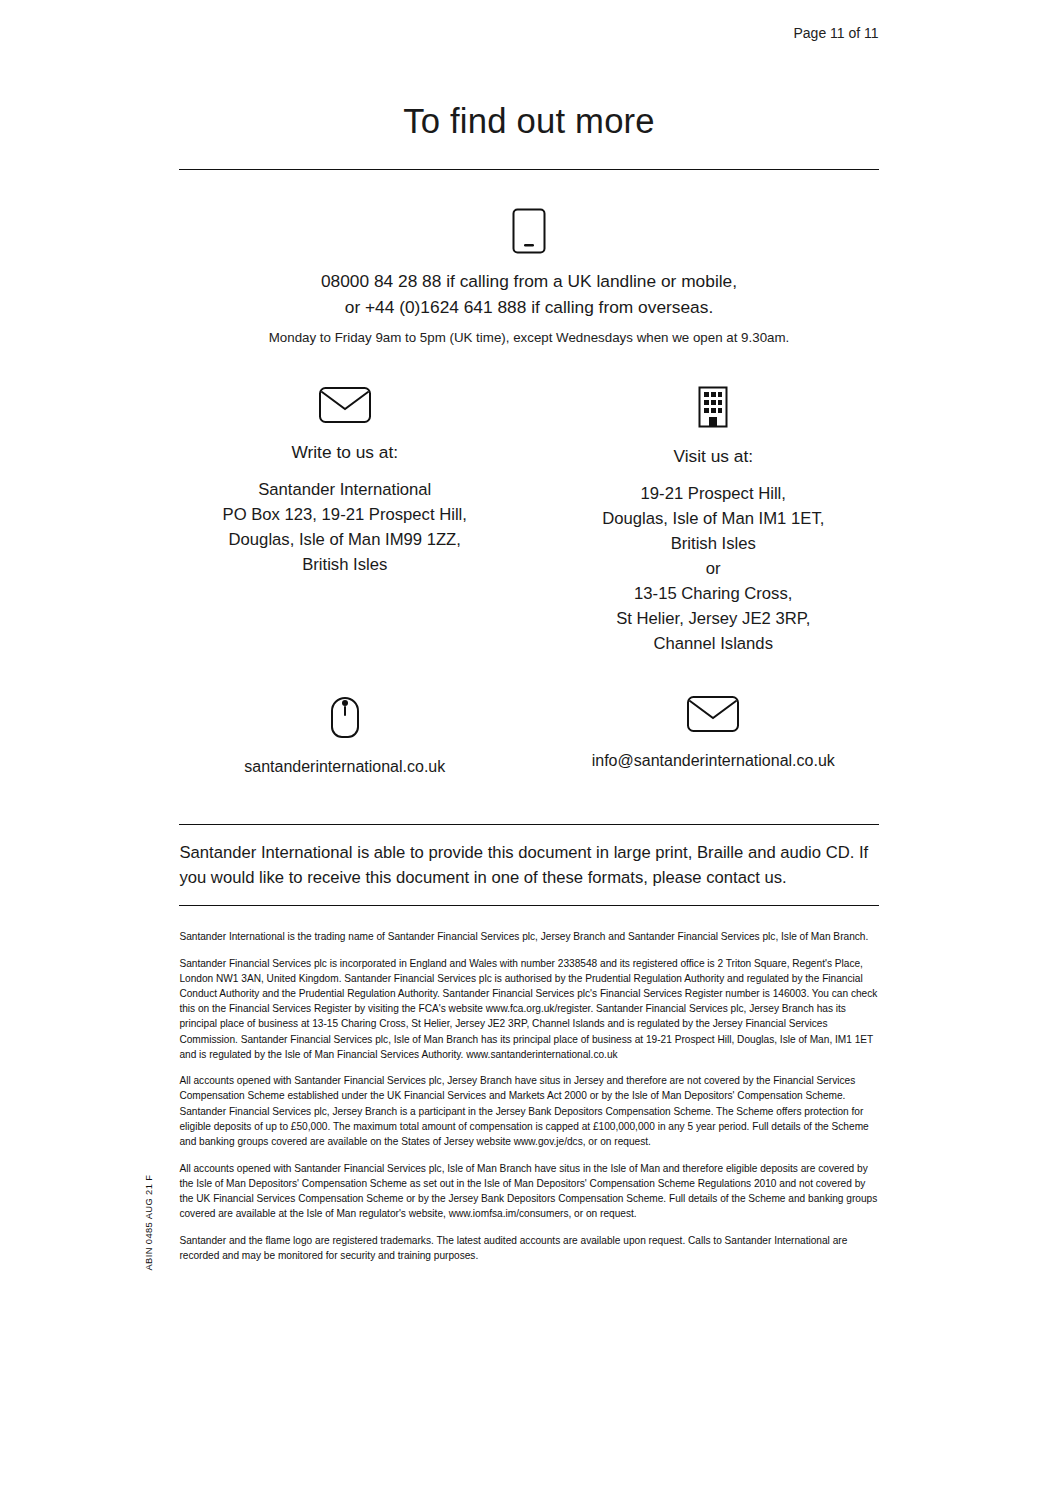Page 11 of 11
To find out more
08000 84 28 88 if calling from a UK landline or mobile,
or +44 (0)1624 641 888 if calling from overseas.
Monday to Friday 9am to 5pm (UK time), except Wednesdays when we open at 9.30am.
Write to us at:
Santander International
PO Box 123, 19-21 Prospect Hill,
Douglas, Isle of Man IM99 1ZZ,
British Isles
Visit us at:
19-21 Prospect Hill,
Douglas, Isle of Man IM1 1ET,
British Isles
or
13-15 Charing Cross,
St Helier, Jersey JE2 3RP,
Channel Islands
santanderinternational.co.uk
info@santanderinternational.co.uk
Santander International is able to provide this document in large print, Braille and audio CD. If you would like to receive this document in one of these formats, please contact us.
Santander International is the trading name of Santander Financial Services plc, Jersey Branch and Santander Financial Services plc, Isle of Man Branch.
Santander Financial Services plc is incorporated in England and Wales with number 2338548 and its registered office is 2 Triton Square, Regent's Place, London NW1 3AN, United Kingdom. Santander Financial Services plc is authorised by the Prudential Regulation Authority and regulated by the Financial Conduct Authority and the Prudential Regulation Authority. Santander Financial Services plc's Financial Services Register number is 146003. You can check this on the Financial Services Register by visiting the FCA's website www.fca.org.uk/register. Santander Financial Services plc, Jersey Branch has its principal place of business at 13-15 Charing Cross, St Helier, Jersey JE2 3RP, Channel Islands and is regulated by the Jersey Financial Services Commission. Santander Financial Services plc, Isle of Man Branch has its principal place of business at 19-21 Prospect Hill, Douglas, Isle of Man, IM1 1ET and is regulated by the Isle of Man Financial Services Authority. www.santanderinternational.co.uk
All accounts opened with Santander Financial Services plc, Jersey Branch have situs in Jersey and therefore are not covered by the Financial Services Compensation Scheme established under the UK Financial Services and Markets Act 2000 or by the Isle of Man Depositors' Compensation Scheme. Santander Financial Services plc, Jersey Branch is a participant in the Jersey Bank Depositors Compensation Scheme. The Scheme offers protection for eligible deposits of up to £50,000. The maximum total amount of compensation is capped at £100,000,000 in any 5 year period. Full details of the Scheme and banking groups covered are available on the States of Jersey website www.gov.je/dcs, or on request.
All accounts opened with Santander Financial Services plc, Isle of Man Branch have situs in the Isle of Man and therefore eligible deposits are covered by the Isle of Man Depositors' Compensation Scheme as set out in the Isle of Man Depositors' Compensation Scheme Regulations 2010 and not covered by the UK Financial Services Compensation Scheme or by the Jersey Bank Depositors Compensation Scheme. Full details of the Scheme and banking groups covered are available at the Isle of Man regulator's website, www.iomfsa.im/consumers, or on request.
Santander and the flame logo are registered trademarks. The latest audited accounts are available upon request. Calls to Santander International are recorded and may be monitored for security and training purposes.
ABIN 0485 AUG 21 F